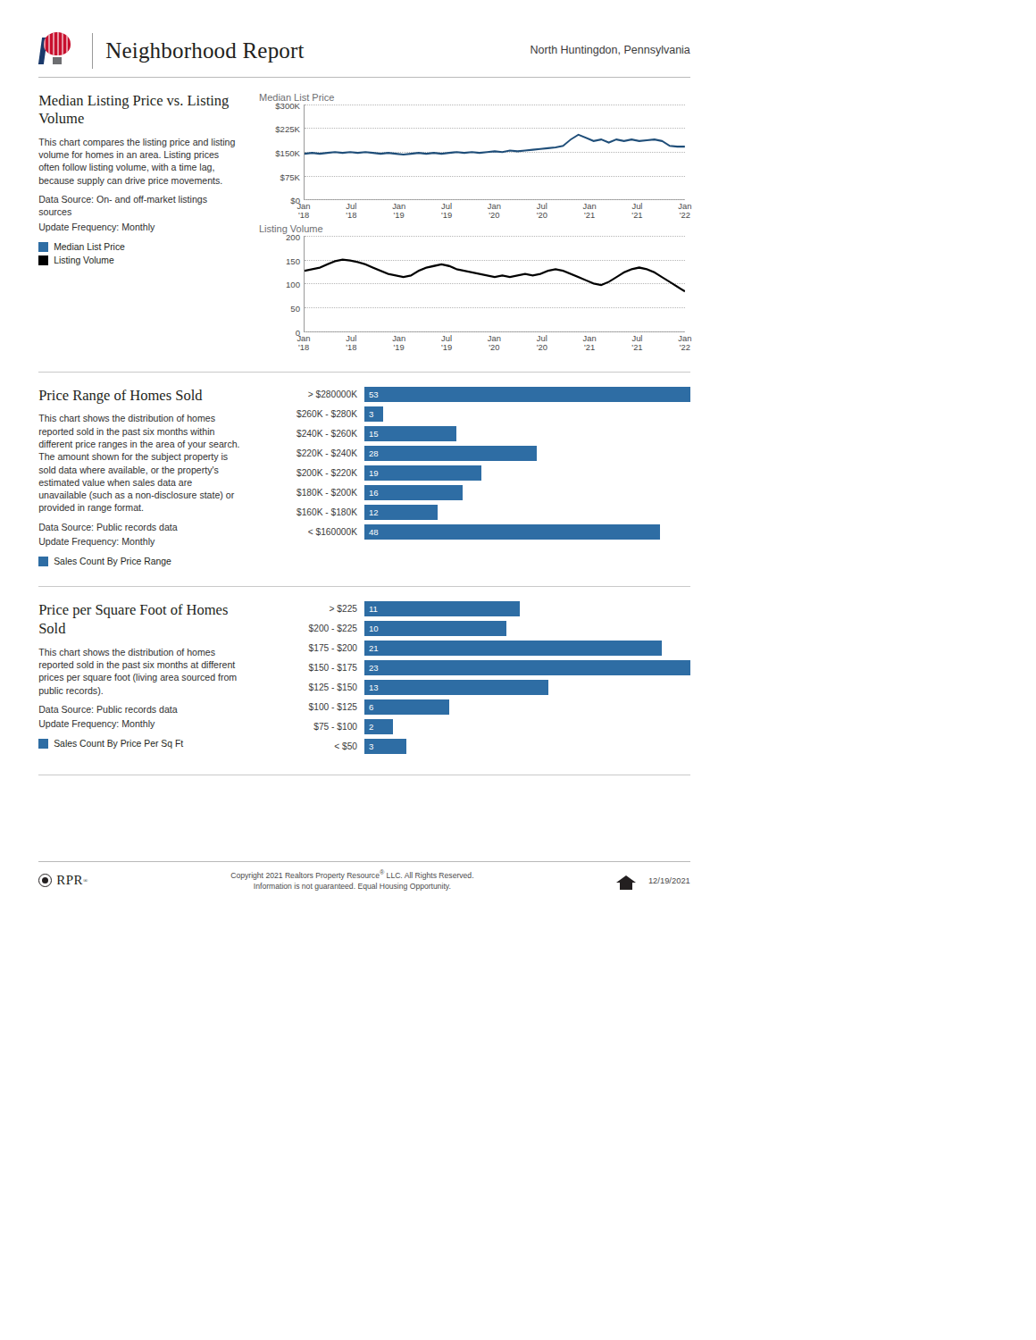Neighborhood Report
North Huntingdon, Pennsylvania
Median Listing Price vs. Listing Volume
This chart compares the listing price and listing volume for homes in an area. Listing prices often follow listing volume, with a time lag, because supply can drive price movements.
Data Source: On- and off-market listings sources
Update Frequency: Monthly
Median List Price
Listing Volume
Median List Price
$300K
$225K
$150K
$75K
$0
Jan
'18
Jul
'18
Jan
'19
Jul
'19
Jan
'20
Jul
'20
Jan
'21
Jul
'21
Jan
'22
Listing Volume
200
150
100
50
0
Jan
'18
Jul
'18
Jan
'19
Jul
'19
Jan
'20
Jul
'20
Jan
'21
Jul
'21
Jan
'22
Price Range of Homes Sold
This chart shows the distribution of homes reported sold in the past six months within different price ranges in the area of your search. The amount shown for the subject property is sold data where available, or the property's estimated value when sales data are unavailable (such as a non-disclosure state) or provided in range format.
Data Source: Public records data
Update Frequency: Monthly
Sales Count By Price Range
> $280000K
53
$260K - $280K
3
$240K - $260K
15
$220K - $240K
28
$200K - $220K
19
$180K - $200K
16
$160K - $180K
12
< $160000K
48
Price per Square Foot of Homes Sold
This chart shows the distribution of homes reported sold in the past six months at different prices per square foot (living area sourced from public records).
Data Source: Public records data
Update Frequency: Monthly
Sales Count By Price Per Sq Ft
> $225
11
$200 - $225
10
$175 - $200
21
$150 - $175
23
$125 - $150
13
$100 - $125
6
$75 - $100
2
< $50
3
RPR®
Copyright 2021 Realtors Property Resource® LLC. All Rights Reserved.
Information is not guaranteed. Equal Housing Opportunity.
12/19/2021